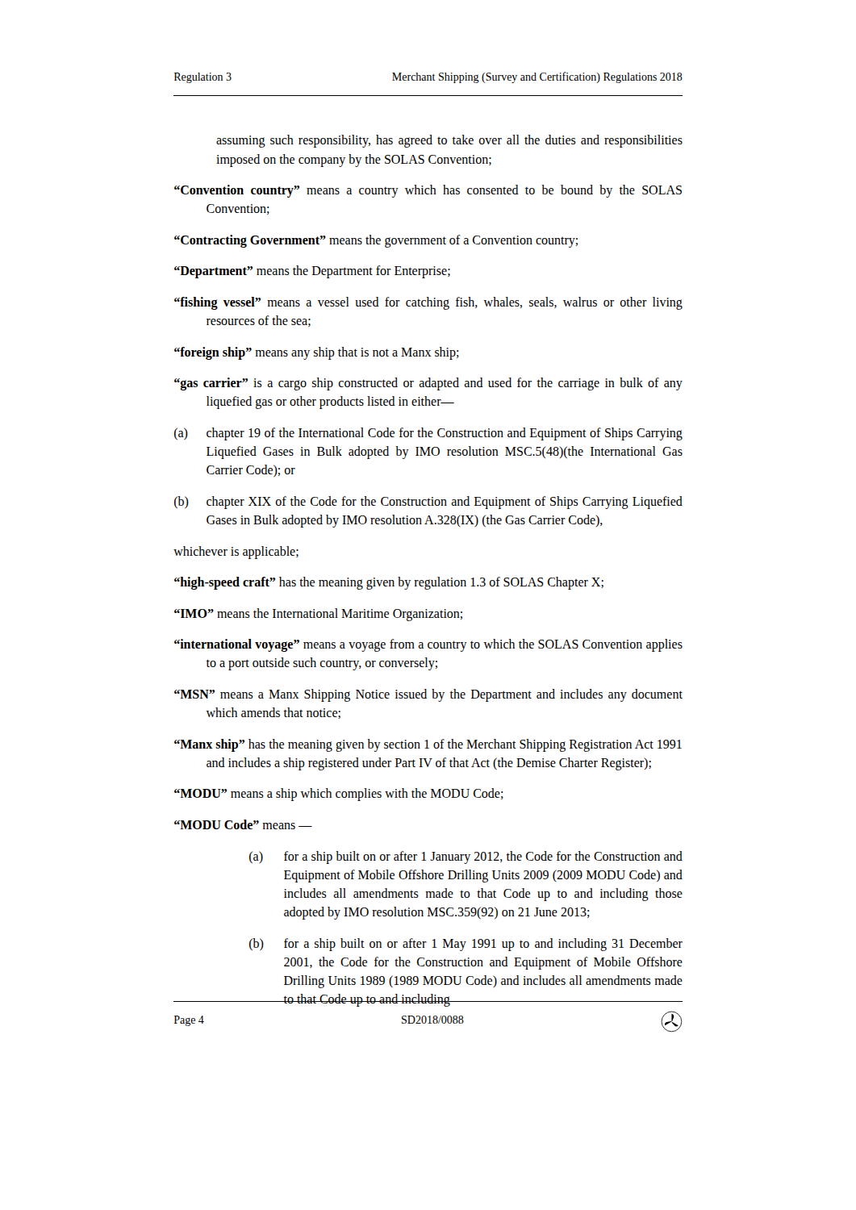Regulation 3
Merchant Shipping (Survey and Certification) Regulations 2018
assuming such responsibility, has agreed to take over all the duties and responsibilities imposed on the company by the SOLAS Convention;
“Convention country” means a country which has consented to be bound by the SOLAS Convention;
“Contracting Government” means the government of a Convention country;
“Department” means the Department for Enterprise;
“fishing vessel” means a vessel used for catching fish, whales, seals, walrus or other living resources of the sea;
“foreign ship” means any ship that is not a Manx ship;
“gas carrier” is a cargo ship constructed or adapted and used for the carriage in bulk of any liquefied gas or other products listed in either—
(a)
chapter 19 of the International Code for the Construction and Equipment of Ships Carrying Liquefied Gases in Bulk adopted by IMO resolution MSC.5(48)(the International Gas Carrier Code); or
(b)
chapter XIX of the Code for the Construction and Equipment of Ships Carrying Liquefied Gases in Bulk adopted by IMO resolution A.328(IX) (the Gas Carrier Code),
whichever is applicable;
“high-speed craft” has the meaning given by regulation 1.3 of SOLAS Chapter X;
“IMO” means the International Maritime Organization;
“international voyage” means a voyage from a country to which the SOLAS Convention applies to a port outside such country, or conversely;
“MSN” means a Manx Shipping Notice issued by the Department and includes any document which amends that notice;
“Manx ship” has the meaning given by section 1 of the Merchant Shipping Registration Act 1991 and includes a ship registered under Part IV of that Act (the Demise Charter Register);
“MODU” means a ship which complies with the MODU Code;
“MODU Code” means —
(a)
for a ship built on or after 1 January 2012, the Code for the Construction and Equipment of Mobile Offshore Drilling Units 2009 (2009 MODU Code) and includes all amendments made to that Code up to and including those adopted by IMO resolution MSC.359(92) on 21 June 2013;
(b)
for a ship built on or after 1 May 1991 up to and including 31 December 2001, the Code for the Construction and Equipment of Mobile Offshore Drilling Units 1989 (1989 MODU Code) and includes all amendments made to that Code up to and including
Page 4
SD2018/0088